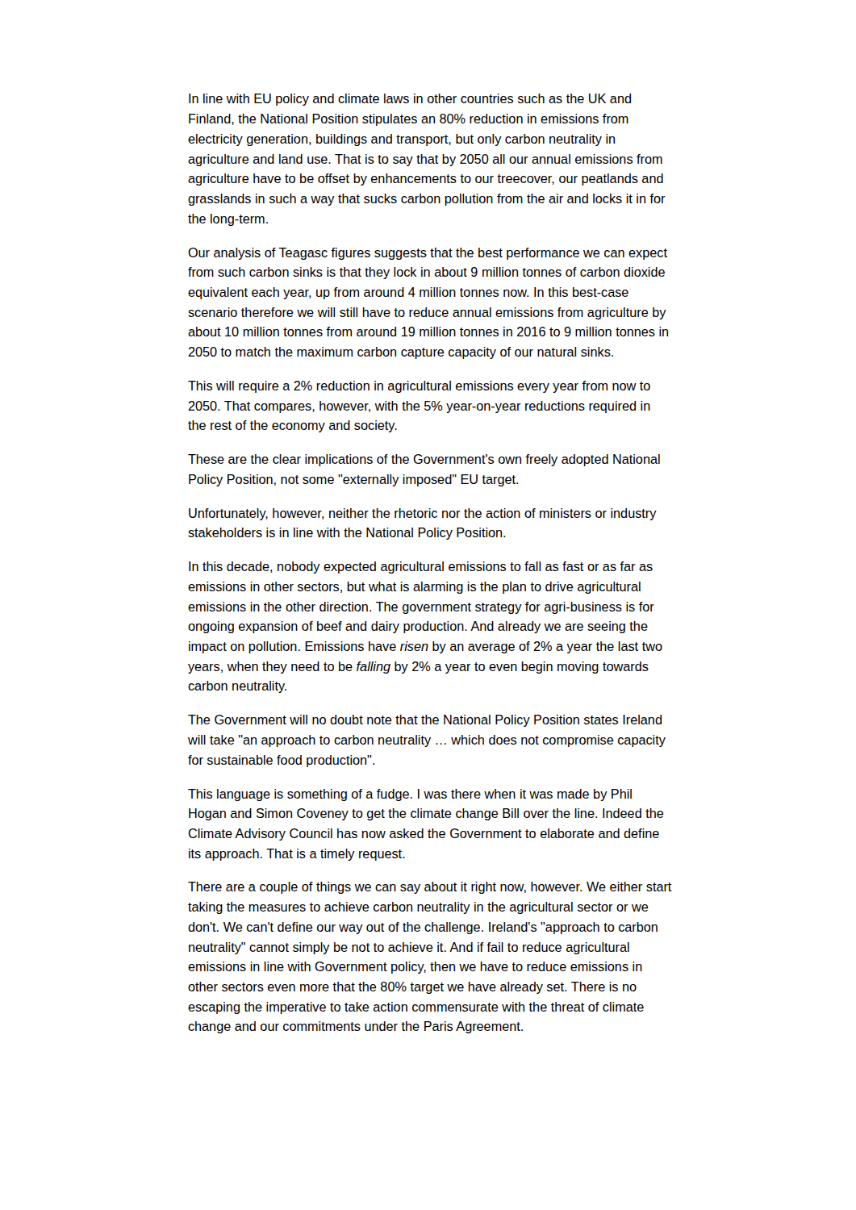In line with EU policy and climate laws in other countries such as the UK and Finland, the National Position stipulates an 80% reduction in emissions from electricity generation, buildings and transport, but only carbon neutrality in agriculture and land use. That is to say that by 2050 all our annual emissions from agriculture have to be offset by enhancements to our treecover, our peatlands and grasslands in such a way that sucks carbon pollution from the air and locks it in for the long-term.
Our analysis of Teagasc figures suggests that the best performance we can expect from such carbon sinks is that they lock in about 9 million tonnes of carbon dioxide equivalent each year, up from around 4 million tonnes now. In this best-case scenario therefore we will still have to reduce annual emissions from agriculture by about 10 million tonnes from around 19 million tonnes in 2016 to 9 million tonnes in 2050 to match the maximum carbon capture capacity of our natural sinks.
This will require a 2% reduction in agricultural emissions every year from now to 2050. That compares, however, with the 5% year-on-year reductions required in the rest of the economy and society.
These are the clear implications of the Government's own freely adopted National Policy Position, not some "externally imposed" EU target.
Unfortunately, however, neither the rhetoric nor the action of ministers or industry stakeholders is in line with the National Policy Position.
In this decade, nobody expected agricultural emissions to fall as fast or as far as emissions in other sectors, but what is alarming is the plan to drive agricultural emissions in the other direction. The government strategy for agri-business is for ongoing expansion of beef and dairy production. And already we are seeing the impact on pollution. Emissions have risen by an average of 2% a year the last two years, when they need to be falling by 2% a year to even begin moving towards carbon neutrality.
The Government will no doubt note that the National Policy Position states Ireland will take "an approach to carbon neutrality … which does not compromise capacity for sustainable food production".
This language is something of a fudge. I was there when it was made by Phil Hogan and Simon Coveney to get the climate change Bill over the line. Indeed the Climate Advisory Council has now asked the Government to elaborate and define its approach. That is a timely request.
There are a couple of things we can say about it right now, however. We either start taking the measures to achieve carbon neutrality in the agricultural sector or we don't. We can't define our way out of the challenge. Ireland's "approach to carbon neutrality" cannot simply be not to achieve it. And if fail to reduce agricultural emissions in line with Government policy, then we have to reduce emissions in other sectors even more that the 80% target we have already set. There is no escaping the imperative to take action commensurate with the threat of climate change and our commitments under the Paris Agreement.